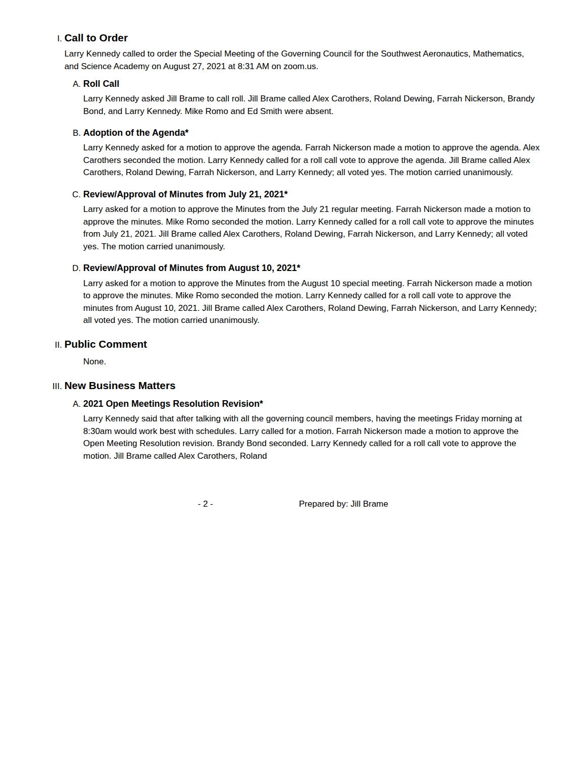Call to Order
Larry Kennedy called to order the Special Meeting of the Governing Council for the Southwest Aeronautics, Mathematics, and Science Academy on August 27, 2021 at 8:31 AM on zoom.us.
Roll Call
Larry Kennedy asked Jill Brame to call roll. Jill Brame called Alex Carothers, Roland Dewing, Farrah Nickerson, Brandy Bond, and Larry Kennedy. Mike Romo and Ed Smith were absent.
Adoption of the Agenda*
Larry Kennedy asked for a motion to approve the agenda. Farrah Nickerson made a motion to approve the agenda. Alex Carothers seconded the motion. Larry Kennedy called for a roll call vote to approve the agenda. Jill Brame called Alex Carothers, Roland Dewing, Farrah Nickerson, and Larry Kennedy; all voted yes. The motion carried unanimously.
Review/Approval of Minutes from July 21, 2021*
Larry asked for a motion to approve the Minutes from the July 21 regular meeting. Farrah Nickerson made a motion to approve the minutes. Mike Romo seconded the motion. Larry Kennedy called for a roll call vote to approve the minutes from July 21, 2021. Jill Brame called Alex Carothers, Roland Dewing, Farrah Nickerson, and Larry Kennedy; all voted yes. The motion carried unanimously.
Review/Approval of Minutes from August 10, 2021*
Larry asked for a motion to approve the Minutes from the August 10 special meeting. Farrah Nickerson made a motion to approve the minutes. Mike Romo seconded the motion. Larry Kennedy called for a roll call vote to approve the minutes from August 10, 2021. Jill Brame called Alex Carothers, Roland Dewing, Farrah Nickerson, and Larry Kennedy; all voted yes. The motion carried unanimously.
Public Comment
None.
New Business Matters
2021 Open Meetings Resolution Revision*
Larry Kennedy said that after talking with all the governing council members, having the meetings Friday morning at 8:30am would work best with schedules. Larry called for a motion. Farrah Nickerson made a motion to approve the Open Meeting Resolution revision. Brandy Bond seconded. Larry Kennedy called for a roll call vote to approve the motion. Jill Brame called Alex Carothers, Roland
- 2 - Prepared by: Jill Brame